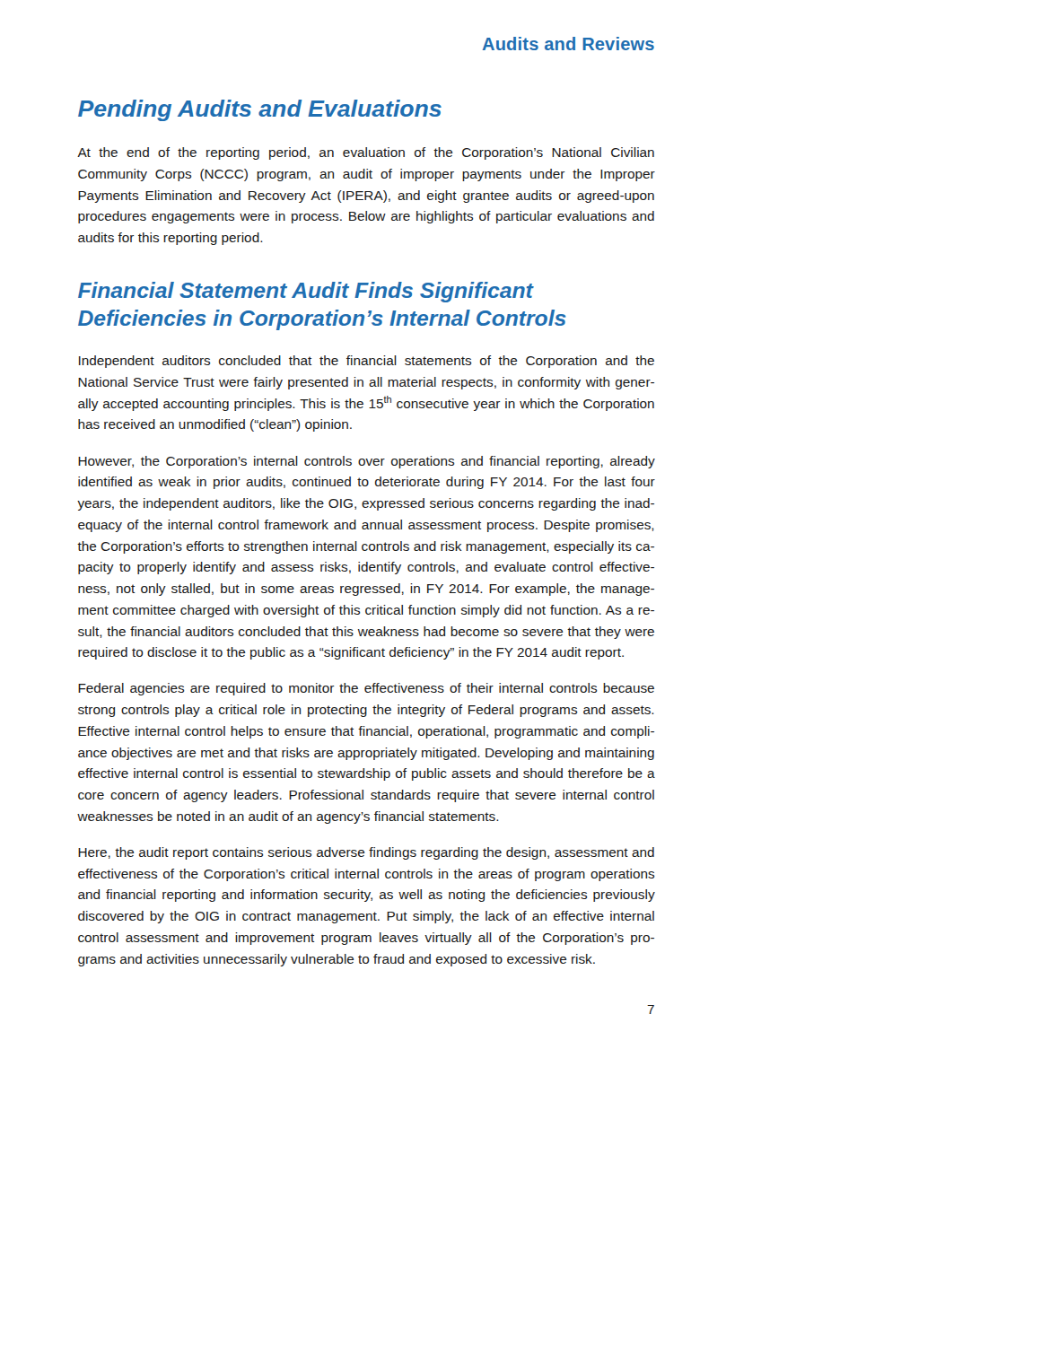Audits and Reviews
Pending Audits and Evaluations
At the end of the reporting period, an evaluation of the Corporation’s National Civilian Community Corps (NCCC) program, an audit of improper payments under the Improper Payments Elimination and Recovery Act (IPERA), and eight grantee audits or agreed-upon procedures engagements were in process. Below are highlights of particular evaluations and audits for this reporting period.
Financial Statement Audit Finds Significant Deficiencies in Corporation’s Internal Controls
Independent auditors concluded that the financial statements of the Corporation and the National Service Trust were fairly presented in all material respects, in conformity with generally accepted accounting principles. This is the 15th consecutive year in which the Corporation has received an unmodified (“clean”) opinion.
However, the Corporation’s internal controls over operations and financial reporting, already identified as weak in prior audits, continued to deteriorate during FY 2014. For the last four years, the independent auditors, like the OIG, expressed serious concerns regarding the inadequacy of the internal control framework and annual assessment process. Despite promises, the Corporation’s efforts to strengthen internal controls and risk management, especially its capacity to properly identify and assess risks, identify controls, and evaluate control effectiveness, not only stalled, but in some areas regressed, in FY 2014. For example, the management committee charged with oversight of this critical function simply did not function. As a result, the financial auditors concluded that this weakness had become so severe that they were required to disclose it to the public as a “significant deficiency” in the FY 2014 audit report.
Federal agencies are required to monitor the effectiveness of their internal controls because strong controls play a critical role in protecting the integrity of Federal programs and assets. Effective internal control helps to ensure that financial, operational, programmatic and compliance objectives are met and that risks are appropriately mitigated. Developing and maintaining effective internal control is essential to stewardship of public assets and should therefore be a core concern of agency leaders. Professional standards require that severe internal control weaknesses be noted in an audit of an agency’s financial statements.
Here, the audit report contains serious adverse findings regarding the design, assessment and effectiveness of the Corporation’s critical internal controls in the areas of program operations and financial reporting and information security, as well as noting the deficiencies previously discovered by the OIG in contract management. Put simply, the lack of an effective internal control assessment and improvement program leaves virtually all of the Corporation’s programs and activities unnecessarily vulnerable to fraud and exposed to excessive risk.
7